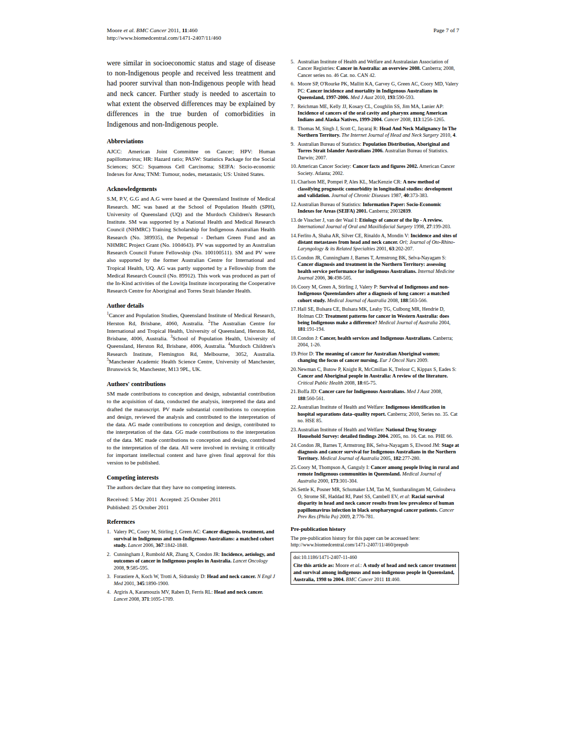Moore et al. BMC Cancer 2011, 11:460
http://www.biomedcentral.com/1471-2407/11/460
Page 7 of 7
were similar in socioeconomic status and stage of disease to non-Indigenous people and received less treatment and had poorer survival than non-Indigenous people with head and neck cancer. Further study is needed to ascertain to what extent the observed differences may be explained by differences in the true burden of comorbidities in Indigenous and non-Indigenous people.
Abbreviations
AJCC: American Joint Committee on Cancer; HPV: Human papillomavirus; HR: Hazard ratio; PASW: Statistics Package for the Social Sciences; SCC: Squamous Cell Carcinoma; SEIFA: Socio-economic Indexes for Area; TNM: Tumour, nodes, metastasis; US: United States.
Acknowledgements
S.M, P.V, G.G and A.G were based at the Queensland Institute of Medical Research. MC was based at the School of Population Health (SPH), University of Queensland (UQ) and the Murdoch Children's Research Institute. SM was supported by a National Health and Medical Research Council (NHMRC) Training Scholarship for Indigenous Australian Health Research (No. 389935), the Perpetual - Derham Green Fund and an NHMRC Project Grant (No. 1004643). PV was supported by an Australian Research Council Future Fellowship (No. 100100511). SM and PV were also supported by the former Australian Centre for International and Tropical Health, UQ. AG was partly supported by a Fellowship from the Medical Research Council (No. 89912). This work was produced as part of the In-Kind activities of the Lowitja Institute incorporating the Cooperative Research Centre for Aboriginal and Torres Strait Islander Health.
Author details
1Cancer and Population Studies, Queensland Institute of Medical Research, Herston Rd, Brisbane, 4060, Australia. 2The Australian Centre for International and Tropical Health, University of Queensland, Herston Rd, Brisbane, 4006, Australia. 3School of Population Health, University of Queensland, Herston Rd, Brisbane, 4006, Australia. 4Murdoch Children's Research Institute, Flemington Rd, Melbourne, 3052, Australia. 5Manchester Academic Health Science Centre, University of Manchester, Brunswick St, Manchester, M13 9PL, UK.
Authors' contributions
SM made contributions to conception and design, substantial contribution to the acquisition of data, conducted the analysis, interpreted the data and drafted the manuscript. PV made substantial contributions to conception and design, reviewed the analysis and contributed to the interpretation of the data. AG made contributions to conception and design, contributed to the interpretation of the data. GG made contributions to the interpretation of the data. MC made contributions to conception and design, contributed to the interpretation of the data. All were involved in revising it critically for important intellectual content and have given final approval for this version to be published.
Competing interests
The authors declare that they have no competing interests.
Received: 5 May 2011 Accepted: 25 October 2011
Published: 25 October 2011
References
Valery PC, Coory M, Stirling J, Green AC: Cancer diagnosis, treatment, and survival in Indigenous and non-Indigenous Australians: a matched cohort study. Lancet 2006, 367:1842-1848.
Cunningham J, Rumbold AR, Zhang X, Condon JR: Incidence, aetiology, and outcomes of cancer in Indigenous peoples in Australia. Lancet Oncology 2008, 9:585-595.
Forastiere A, Koch W, Trotti A, Sidransky D: Head and neck cancer. N Engl J Med 2001, 345:1890-1900.
Argiris A, Karamouzis MV, Raben D, Ferris RL: Head and neck cancer. Lancet 2008, 371:1695-1709.
Australian Institute of Health and Welfare and Australasian Association of Cancer Registries: Cancer in Australia: an overview 2008. Canberra; 2008, Cancer series no. 46 Cat. no. CAN 42.
Moore SP, O'Rourke PK, Mallitt KA, Garvey G, Green AC, Coory MD, Valery PC: Cancer incidence and mortality in Indigenous Australians in Queensland, 1997-2006. Med J Aust 2010, 193:590-593.
Reichman ME, Kelly JJ, Kosary CL, Coughlin SS, Jim MA, Lanier AP: Incidence of cancers of the oral cavity and pharynx among American Indians and Alaska Natives, 1999-2004. Cancer 2008, 113:1256-1265.
Thomas M, Singh J, Scott C, Jayaraj R: Head And Neck Malignancy In The Northern Territory. The Internet Journal of Head and Neck Surgery 2010, 4.
Australian Bureau of Statistics: Population Distribution, Aboriginal and Torres Strait Islander Australians 2006. Australian Bureau of Statistics. Darwin; 2007.
American Cancer Society: Cancer facts and figures 2002. American Cancer Society. Atlanta; 2002.
Charlson ME, Pompei P, Ales KL, MacKenzie CR: A new method of classifying prognostic comorbidity in longitudinal studies: development and validation. Journal of Chronic Diseases 1987, 40:373-383.
Australian Bureau of Statistics: Information Paper: Socio-Economic Indexes for Areas (SEIFA) 2001. Canberra; 20032039.
de Visscher J, van der Waal I: Etiology of cancer of the lip - A review. International Journal of Oral and Maxillofacial Surgery 1998, 27:199-203.
Ferlito A, Shaha AR, Silver CE, Rinaldo A, Mondin V: Incidence and sites of distant metastases from head and neck cancer. Orl; Journal of Oto-Rhino-Laryngology & its Related Specialties 2001, 63:202-207.
Condon JR, Cunningham J, Barnes T, Armstrong BK, Selva-Nayagam S: Cancer diagnosis and treatment in the Northern Territory: assessing health service performance for indigenous Australians. Internal Medicine Journal 2006, 36:498-505.
Coory M, Green A, Stirling J, Valery P: Survival of Indigenous and non-Indigenous Queenslanders after a diagnosis of lung cancer: a matched cohort study. Medical Journal of Australia 2008, 188:563-566.
Hall SE, Bulsara CE, Bulsara MK, Leahy TG, Culbong MR, Hendrie D, Holman CD: Treatment patterns for cancer in Western Australia: does being Indigenous make a difference? Medical Journal of Australia 2004, 181:191-194.
Condon J: Cancer, health services and Indigenous Australians. Canberra; 2004, 1-26.
Prior D: The meaning of cancer for Australian Aboriginal women; changing the focus of cancer nursing. Eur J Oncol Nurs 2009.
Newman C, Butow P, Knight R, McCmillan K, Trelour C, Kippax S, Eades S: Cancer and Aboriginal people in Australia: A review of the literature. Critical Public Health 2008, 18:65-75.
Boffa JD: Cancer care for Indigenous Australians. Med J Aust 2008, 188:560-561.
Australian Institute of Health and Welfare: Indigenous identification in hospital separations data–quality report. Canberra; 2010, Series no. 35. Cat no. HSE 85.
Australian Institute of Health and Welfare: National Drug Strategy Household Survey: detailed findings 2004. 2005, no. 16. Cat. no. PHE 66.
Condon JR, Barnes T, Armstrong BK, Selva-Nayagam S, Elwood JM: Stage at diagnosis and cancer survival for Indigenous Australians in the Northern Territory. Medical Journal of Australia 2005, 182:277-280.
Coory M, Thompson A, Ganguly I: Cancer among people living in rural and remote Indigenous communities in Queensland. Medical Journal of Australia 2000, 173:301-304.
Settle K, Posner MR, Schumaker LM, Tan M, Suntharalingam M, Goloubeva O, Strome SE, Haddad RI, Patel SS, Cambell EV, et al: Racial survival disparity in head and neck cancer results from low prevalence of human papillomavirus infection in black oropharyngeal cancer patients. Cancer Prev Res (Phila Pa) 2009, 2:776-781.
Pre-publication history
The pre-publication history for this paper can be accessed here:
http://www.biomedcentral.com/1471-2407/11/460/prepub
doi:10.1186/1471-2407-11-460
Cite this article as: Moore et al.: A study of head and neck cancer treatment and survival among indigenous and non-indigenous people in Queensland, Australia, 1998 to 2004. BMC Cancer 2011 11:460.